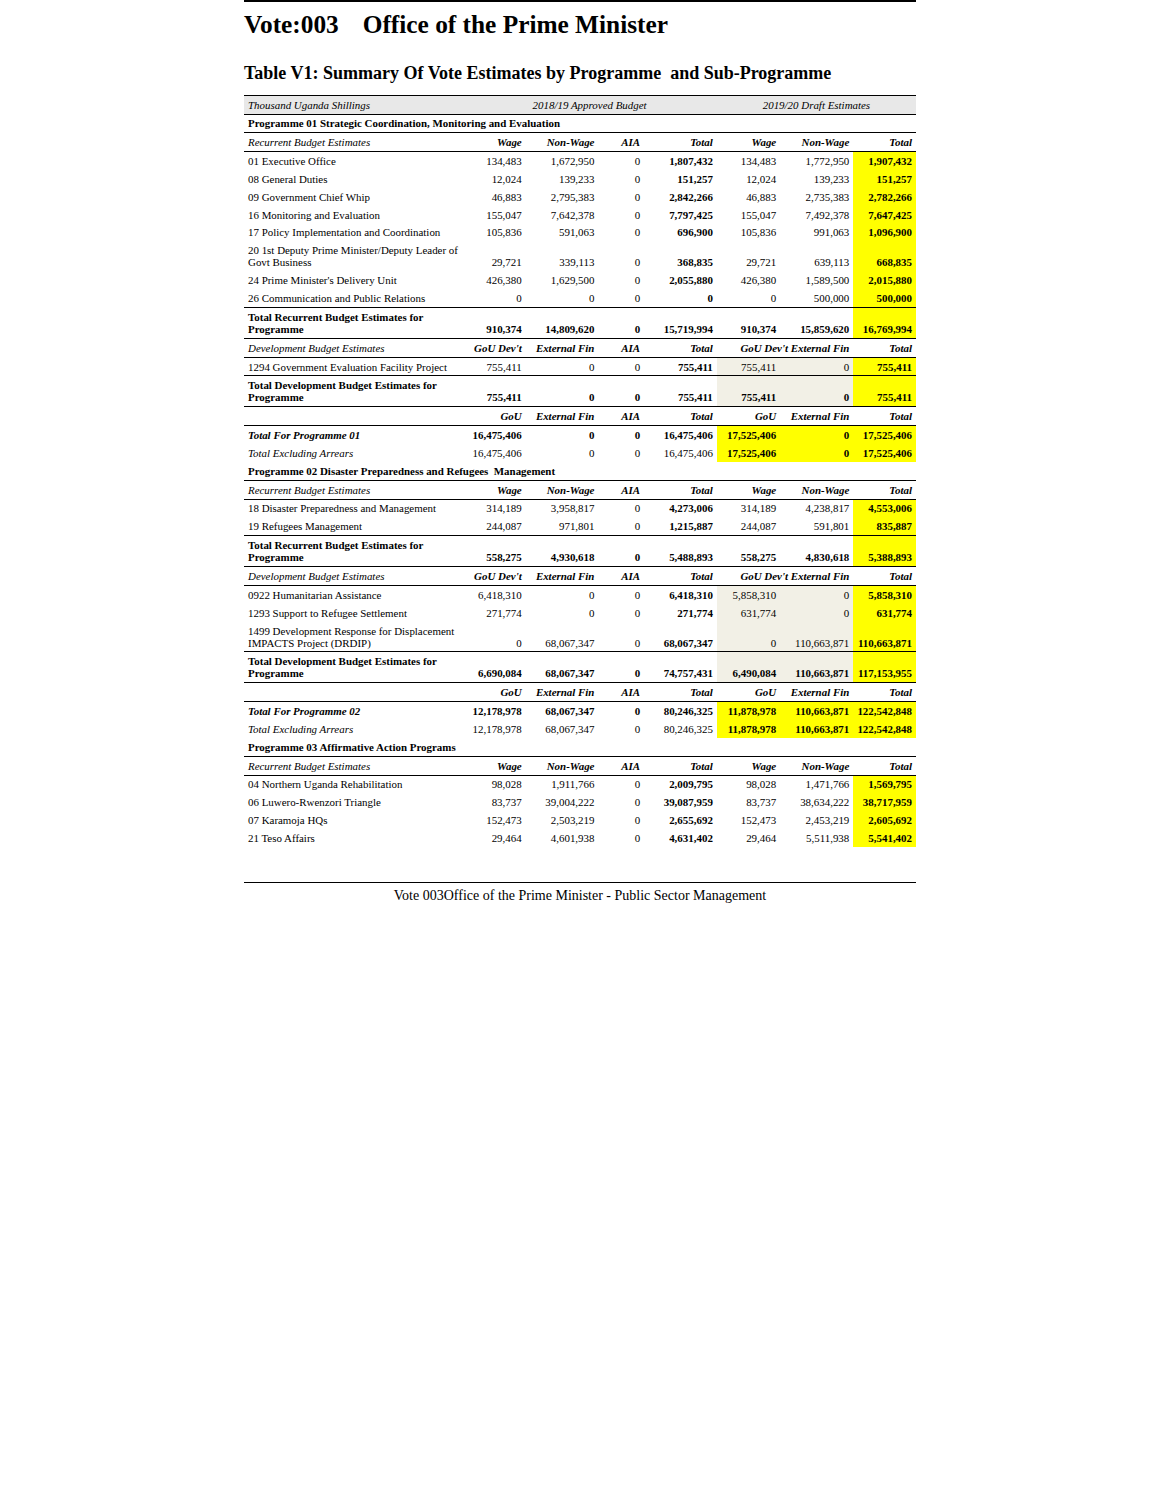Vote:003 Office of the Prime Minister
Table V1: Summary Of Vote Estimates by Programme and Sub-Programme
| Thousand Uganda Shillings | 2018/19 Approved Budget | 2019/20 Draft Estimates |
| Programme 01 Strategic Coordination, Monitoring and Evaluation |
| Recurrent Budget Estimates | Wage | Non-Wage | AIA | Total | Wage | Non-Wage | Total |
| 01 Executive Office | 134,483 | 1,672,950 | 0 | 1,807,432 | 134,483 | 1,772,950 | 1,907,432 |
| 08 General Duties | 12,024 | 139,233 | 0 | 151,257 | 12,024 | 139,233 | 151,257 |
| 09 Government Chief Whip | 46,883 | 2,795,383 | 0 | 2,842,266 | 46,883 | 2,735,383 | 2,782,266 |
| 16 Monitoring and Evaluation | 155,047 | 7,642,378 | 0 | 7,797,425 | 155,047 | 7,492,378 | 7,647,425 |
| 17 Policy Implementation and Coordination | 105,836 | 591,063 | 0 | 696,900 | 105,836 | 991,063 | 1,096,900 |
| 20 1st Deputy Prime Minister/Deputy Leader of Govt Business | 29,721 | 339,113 | 0 | 368,835 | 29,721 | 639,113 | 668,835 |
| 24 Prime Minister's Delivery Unit | 426,380 | 1,629,500 | 0 | 2,055,880 | 426,380 | 1,589,500 | 2,015,880 |
| 26 Communication and Public Relations | 0 | 0 | 0 | 0 | 0 | 500,000 | 500,000 |
| Total Recurrent Budget Estimates for Programme | 910,374 | 14,809,620 | 0 | 15,719,994 | 910,374 | 15,859,620 | 16,769,994 |
| Development Budget Estimates | GoU Dev't | External Fin | AIA | Total | GoU Dev't External Fin | Total |
| 1294 Government Evaluation Facility Project | 755,411 | 0 | 0 | 755,411 | 755,411 | 0 | 755,411 |
| Total Development Budget Estimates for Programme | 755,411 | 0 | 0 | 755,411 | 755,411 | 0 | 755,411 |
| | GoU | External Fin | AIA | Total | GoU | External Fin | Total |
| Total For Programme 01 | 16,475,406 | 0 | 0 | 16,475,406 | 17,525,406 | 0 | 17,525,406 |
| Total Excluding Arrears | 16,475,406 | 0 | 0 | 16,475,406 | 17,525,406 | 0 | 17,525,406 |
| Programme 02 Disaster Preparedness and Refugees Management |
| Recurrent Budget Estimates | Wage | Non-Wage | AIA | Total | Wage | Non-Wage | Total |
| 18 Disaster Preparedness and Management | 314,189 | 3,958,817 | 0 | 4,273,006 | 314,189 | 4,238,817 | 4,553,006 |
| 19 Refugees Management | 244,087 | 971,801 | 0 | 1,215,887 | 244,087 | 591,801 | 835,887 |
| Total Recurrent Budget Estimates for Programme | 558,275 | 4,930,618 | 0 | 5,488,893 | 558,275 | 4,830,618 | 5,388,893 |
| Development Budget Estimates | GoU Dev't | External Fin | AIA | Total | GoU Dev't External Fin | Total |
| 0922 Humanitarian Assistance | 6,418,310 | 0 | 0 | 6,418,310 | 5,858,310 | 0 | 5,858,310 |
| 1293 Support to Refugee Settlement | 271,774 | 0 | 0 | 271,774 | 631,774 | 0 | 631,774 |
| 1499 Development Response for Displacement IMPACTS Project (DRDIP) | 0 | 68,067,347 | 0 | 68,067,347 | 0 | 110,663,871 | 110,663,871 |
| Total Development Budget Estimates for Programme | 6,690,084 | 68,067,347 | 0 | 74,757,431 | 6,490,084 | 110,663,871 | 117,153,955 |
| | GoU | External Fin | AIA | Total | GoU | External Fin | Total |
| Total For Programme 02 | 12,178,978 | 68,067,347 | 0 | 80,246,325 | 11,878,978 | 110,663,871 | 122,542,848 |
| Total Excluding Arrears | 12,178,978 | 68,067,347 | 0 | 80,246,325 | 11,878,978 | 110,663,871 | 122,542,848 |
| Programme 03 Affirmative Action Programs |
| Recurrent Budget Estimates | Wage | Non-Wage | AIA | Total | Wage | Non-Wage | Total |
| 04 Northern Uganda Rehabilitation | 98,028 | 1,911,766 | 0 | 2,009,795 | 98,028 | 1,471,766 | 1,569,795 |
| 06 Luwero-Rwenzori Triangle | 83,737 | 39,004,222 | 0 | 39,087,959 | 83,737 | 38,634,222 | 38,717,959 |
| 07 Karamoja HQs | 152,473 | 2,503,219 | 0 | 2,655,692 | 152,473 | 2,453,219 | 2,605,692 |
| 21 Teso Affairs | 29,464 | 4,601,938 | 0 | 4,631,402 | 29,464 | 5,511,938 | 5,541,402 |
Vote 003Office of the Prime Minister - Public Sector Management